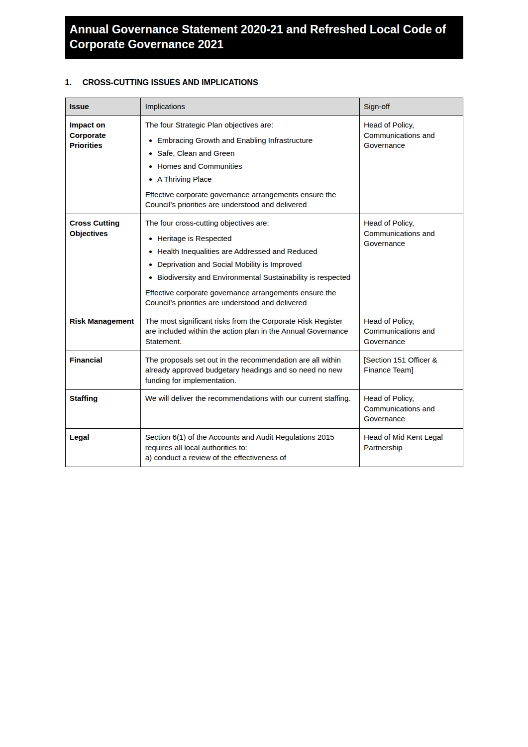Annual Governance Statement 2020-21 and Refreshed Local Code of Corporate Governance 2021
1. CROSS-CUTTING ISSUES AND IMPLICATIONS
| Issue | Implications | Sign-off |
| --- | --- | --- |
| Impact on Corporate Priorities | The four Strategic Plan objectives are: Embracing Growth and Enabling Infrastructure Safe, Clean and Green Homes and Communities A Thriving Place Effective corporate governance arrangements ensure the Council’s priorities are understood and delivered | Head of Policy, Communications and Governance |
| Cross Cutting Objectives | The four cross-cutting objectives are: Heritage is Respected Health Inequalities are Addressed and Reduced Deprivation and Social Mobility is Improved Biodiversity and Environmental Sustainability is respected Effective corporate governance arrangements ensure the Council’s priorities are understood and delivered | Head of Policy, Communications and Governance |
| Risk Management | The most significant risks from the Corporate Risk Register are included within the action plan in the Annual Governance Statement. | Head of Policy, Communications and Governance |
| Financial | The proposals set out in the recommendation are all within already approved budgetary headings and so need no new funding for implementation. | [Section 151 Officer & Finance Team] |
| Staffing | We will deliver the recommendations with our current staffing. | Head of Policy, Communications and Governance |
| Legal | Section 6(1) of the Accounts and Audit Regulations 2015 requires all local authorities to: a) conduct a review of the effectiveness of | Head of Mid Kent Legal Partnership |